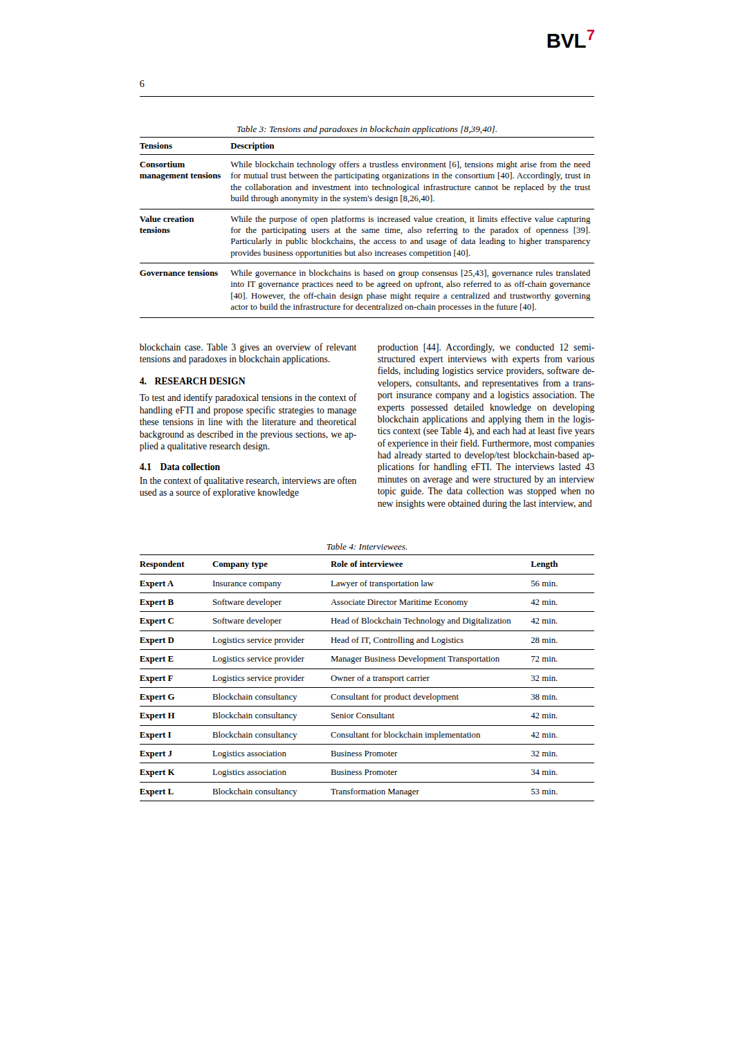BVL7
6
Table 3: Tensions and paradoxes in blockchain applications [8,39,40].
| Tensions | Description |
| --- | --- |
| Consortium management tensions | While blockchain technology offers a trustless environment [6], tensions might arise from the need for mutual trust between the participating organizations in the consortium [40]. Accordingly, trust in the collaboration and investment into technological infrastructure cannot be replaced by the trust build through anonymity in the system's design [8,26,40]. |
| Value creation tensions | While the purpose of open platforms is increased value creation, it limits effective value capturing for the participating users at the same time, also referring to the paradox of openness [39]. Particularly in public blockchains, the access to and usage of data leading to higher transparency provides business opportunities but also increases competition [40]. |
| Governance tensions | While governance in blockchains is based on group consensus [25,43], governance rules translated into IT governance practices need to be agreed on upfront, also referred to as off-chain governance [40]. However, the off-chain design phase might require a centralized and trustworthy governing actor to build the infrastructure for decentralized on-chain processes in the future [40]. |
blockchain case. Table 3 gives an overview of relevant tensions and paradoxes in blockchain applications.
4. RESEARCH DESIGN
To test and identify paradoxical tensions in the context of handling eFTI and propose specific strategies to manage these tensions in line with the literature and theoretical background as described in the previous sections, we applied a qualitative research design.
4.1 Data collection
In the context of qualitative research, interviews are often used as a source of explorative knowledge
production [44]. Accordingly, we conducted 12 semi-structured expert interviews with experts from various fields, including logistics service providers, software developers, consultants, and representatives from a transport insurance company and a logistics association. The experts possessed detailed knowledge on developing blockchain applications and applying them in the logistics context (see Table 4), and each had at least five years of experience in their field. Furthermore, most companies had already started to develop/test blockchain-based applications for handling eFTI. The interviews lasted 43 minutes on average and were structured by an interview topic guide. The data collection was stopped when no new insights were obtained during the last interview, and
Table 4: Interviewees.
| Respondent | Company type | Role of interviewee | Length |
| --- | --- | --- | --- |
| Expert A | Insurance company | Lawyer of transportation law | 56 min. |
| Expert B | Software developer | Associate Director Maritime Economy | 42 min. |
| Expert C | Software developer | Head of Blockchain Technology and Digitalization | 42 min. |
| Expert D | Logistics service provider | Head of IT, Controlling and Logistics | 28 min. |
| Expert E | Logistics service provider | Manager Business Development Transportation | 72 min. |
| Expert F | Logistics service provider | Owner of a transport carrier | 32 min. |
| Expert G | Blockchain consultancy | Consultant for product development | 38 min. |
| Expert H | Blockchain consultancy | Senior Consultant | 42 min. |
| Expert I | Blockchain consultancy | Consultant for blockchain implementation | 42 min. |
| Expert J | Logistics association | Business Promoter | 32 min. |
| Expert K | Logistics association | Business Promoter | 34 min. |
| Expert L | Blockchain consultancy | Transformation Manager | 53 min. |